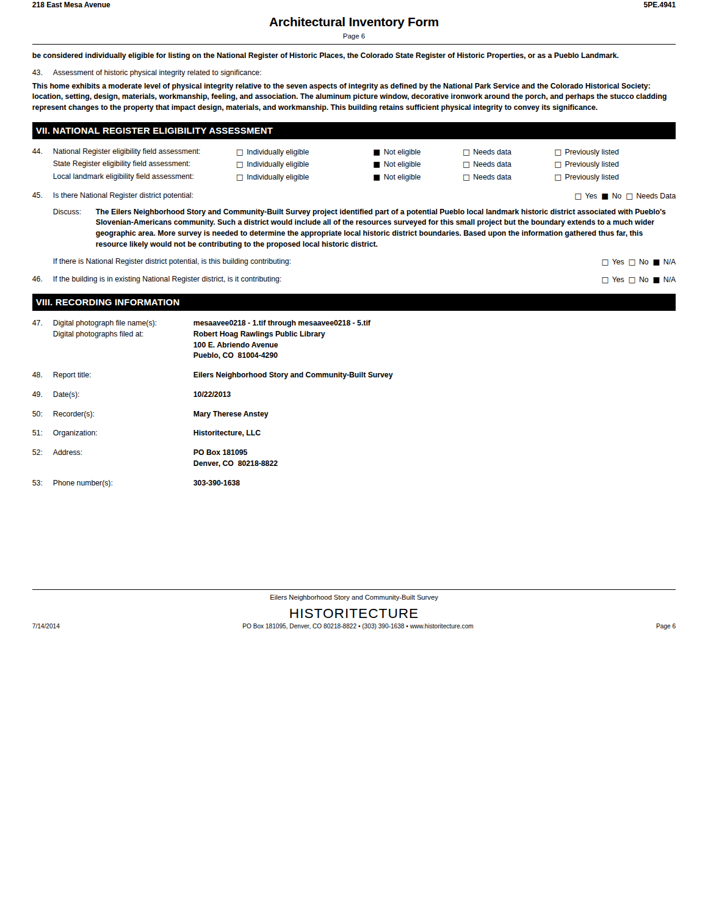218 East Mesa Avenue 5PE.4941
Architectural Inventory Form
Page 6
be considered individually eligible for listing on the National Register of Historic Places, the Colorado State Register of Historic Properties, or as a Pueblo Landmark.
43.
Assessment of historic physical integrity related to significance:
This home exhibits a moderate level of physical integrity relative to the seven aspects of integrity as defined by the National Park Service and the Colorado Historical Society: location, setting, design, materials, workmanship, feeling, and association. The aluminum picture window, decorative ironwork around the porch, and perhaps the stucco cladding represent changes to the property that impact design, materials, and workmanship. This building retains sufficient physical integrity to convey its significance.
VII. NATIONAL REGISTER ELIGIBILITY ASSESSMENT
| 44. | National Register eligibility field assessment: | □ Individually eligible | ■ Not eligible | □ Needs data | □ Previously listed |
| | State Register eligibility field assessment: | □ Individually eligible | ■ Not eligible | □ Needs data | □ Previously listed |
| | Local landmark eligibility field assessment: | □ Individually eligible | ■ Not eligible | □ Needs data | □ Previously listed |
45.
Is there National Register district potential:
□ Yes ■ No □ Needs Data
Discuss:
The Eilers Neighborhood Story and Community-Built Survey project identified part of a potential Pueblo local landmark historic district associated with Pueblo's Slovenian-Americans community. Such a district would include all of the resources surveyed for this small project but the boundary extends to a much wider geographic area. More survey is needed to determine the appropriate local historic district boundaries. Based upon the information gathered thus far, this resource likely would not be contributing to the proposed local historic district.
If there is National Register district potential, is this building contributing:
□ Yes □ No ■ N/A
46.
If the building is in existing National Register district, is it contributing:
□ Yes □ No ■ N/A
VIII. RECORDING INFORMATION
| 47. | Digital photograph file name(s): Digital photographs filed at: | mesaavee0218 - 1.tif through mesaavee0218 - 5.tif Robert Hoag Rawlings Public Library 100 E. Abriendo Avenue Pueblo, CO 81004-4290 |
| 48. | Report title: | Eilers Neighborhood Story and Community-Built Survey |
| 49. | Date(s): | 10/22/2013 |
| 50: | Recorder(s): | Mary Therese Anstey |
| 51: | Organization: | Historitecture, LLC |
| 52: | Address: | PO Box 181095 Denver, CO 80218-8822 |
| 53: | Phone number(s): | 303-390-1638 |
Eilers Neighborhood Story and Community-Built Survey
HISTORITECTURE
7/14/2014 PO Box 181095, Denver, CO 80218-8822 • (303) 390-1638 • www.historitecture.com Page 6